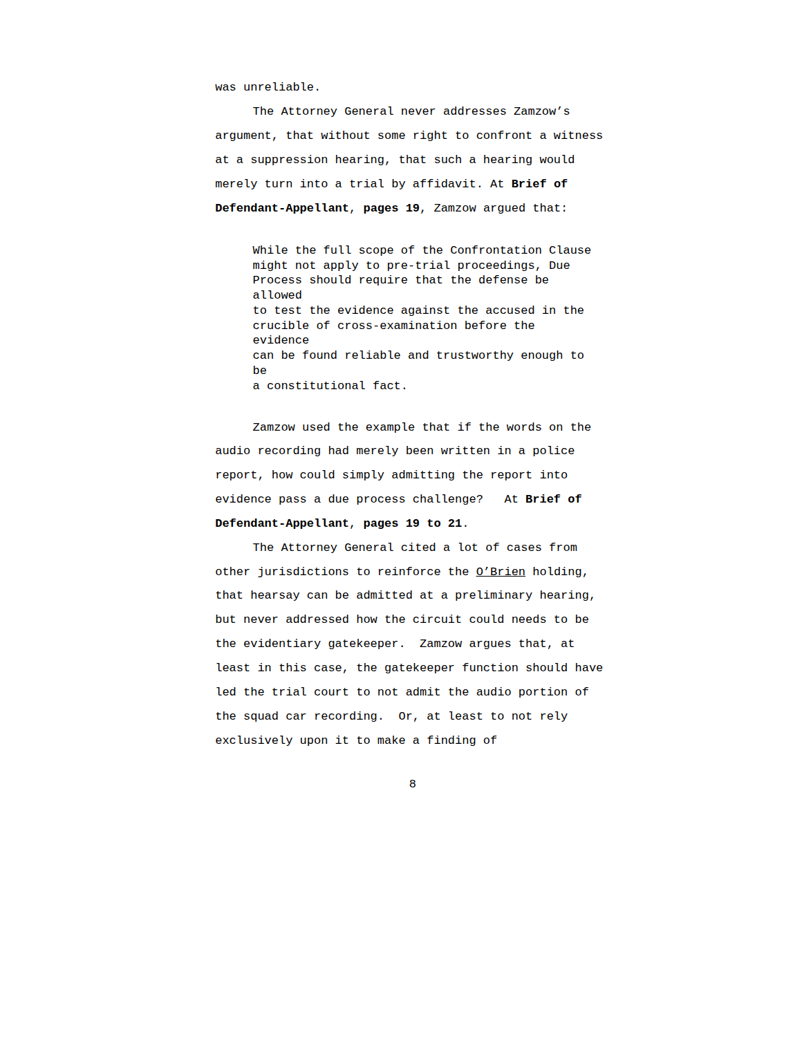was unreliable.
The Attorney General never addresses Zamzow’s argument, that without some right to confront a witness at a suppression hearing, that such a hearing would merely turn into a trial by affidavit. At Brief of Defendant-Appellant, pages 19, Zamzow argued that:
While the full scope of the Confrontation Clause
might not apply to pre-trial proceedings, Due
Process should require that the defense be allowed
to test the evidence against the accused in the
crucible of cross-examination before the evidence
can be found reliable and trustworthy enough to be
a constitutional fact.
Zamzow used the example that if the words on the audio recording had merely been written in a police report, how could simply admitting the report into evidence pass a due process challenge? At Brief of Defendant-Appellant, pages 19 to 21.
The Attorney General cited a lot of cases from other jurisdictions to reinforce the O’Brien holding, that hearsay can be admitted at a preliminary hearing, but never addressed how the circuit could needs to be the evidentiary gatekeeper. Zamzow argues that, at least in this case, the gatekeeper function should have led the trial court to not admit the audio portion of the squad car recording. Or, at least to not rely exclusively upon it to make a finding of
8